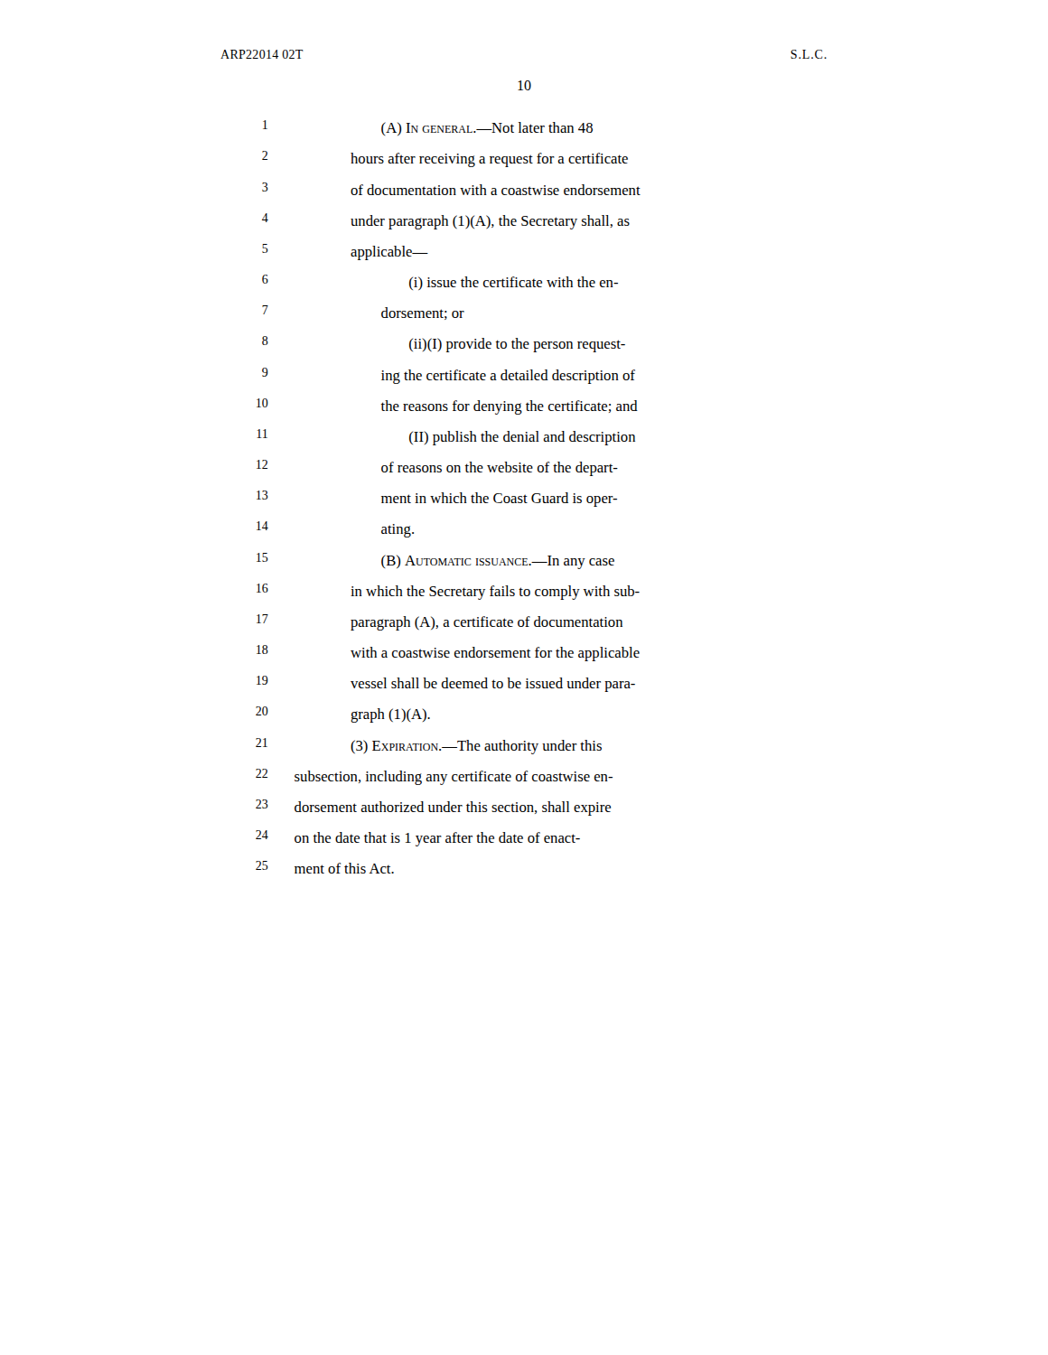ARP22014 02T
S.L.C.
10
| 1 | (A) In general. —Not later than 48 |
| 2 | hours after receiving a request for a certificate |
| 3 | of documentation with a coastwise endorsement |
| 4 | under paragraph (1)(A), the Secretary shall, as |
| 5 | applicable— |
| 6 | (i) issue the certificate with the en- |
| 7 | dorsement; or |
| 8 | (ii)(I) provide to the person request- |
| 9 | ing the certificate a detailed description of |
| 10 | the reasons for denying the certificate; and |
| 11 | (II) publish the denial and description |
| 12 | of reasons on the website of the depart- |
| 13 | ment in which the Coast Guard is oper- |
| 14 | ating. |
| 15 | (B) Automatic issuance. —In any case |
| 16 | in which the Secretary fails to comply with sub- |
| 17 | paragraph (A), a certificate of documentation |
| 18 | with a coastwise endorsement for the applicable |
| 19 | vessel shall be deemed to be issued under para- |
| 20 | graph (1)(A). |
| 21 | (3) Expiration. —The authority under this |
| 22 | subsection, including any certificate of coastwise en- |
| 23 | dorsement authorized under this section, shall expire |
| 24 | on the date that is 1 year after the date of enact- |
| 25 | ment of this Act. |